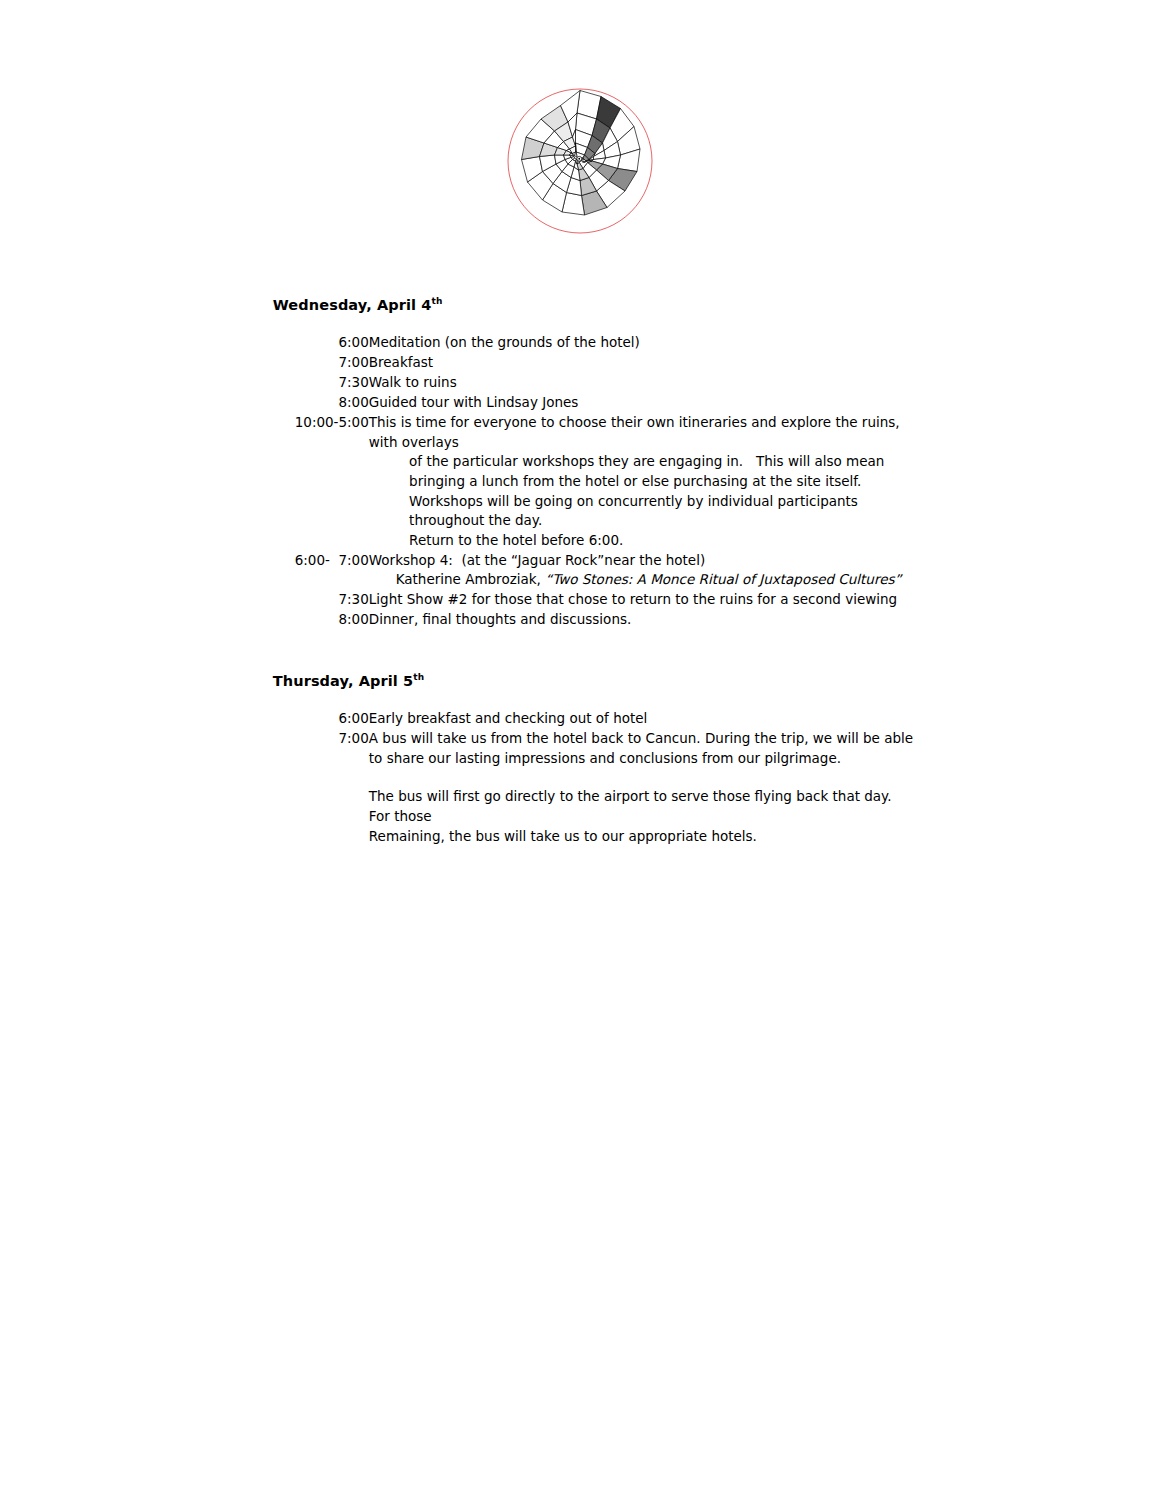Spiral mandala of nested quadrilaterals inside a red circle
Wednesday, April 4th
| 6:00 | Meditation (on the grounds of the hotel) |
| 7:00 | Breakfast |
| 7:30 | Walk to ruins |
| 8:00 | Guided tour with Lindsay Jones |
| 10:00-5:00 | This is time for everyone to choose their own itineraries and explore the ruins, with overlays of the particular workshops they are engaging in. This will also mean bringing a lunch from the hotel or else purchasing at the site itself. Workshops will be going on concurrently by individual participants throughout the day. Return to the hotel before 6:00. |
| 6:00- 7:00 | Workshop 4: (at the “Jaguar Rock”near the hotel) Katherine Ambroziak, “Two Stones: A Monce Ritual of Juxtaposed Cultures” |
| 7:30 | Light Show #2 for those that chose to return to the ruins for a second viewing |
| 8:00 | Dinner, final thoughts and discussions. |
Thursday, April 5th
| 6:00 | Early breakfast and checking out of hotel |
| 7:00 | A bus will take us from the hotel back to Cancun. During the trip, we will be able to share our lasting impressions and conclusions from our pilgrimage. The bus will first go directly to the airport to serve those flying back that day. For those Remaining, the bus will take us to our appropriate hotels. |